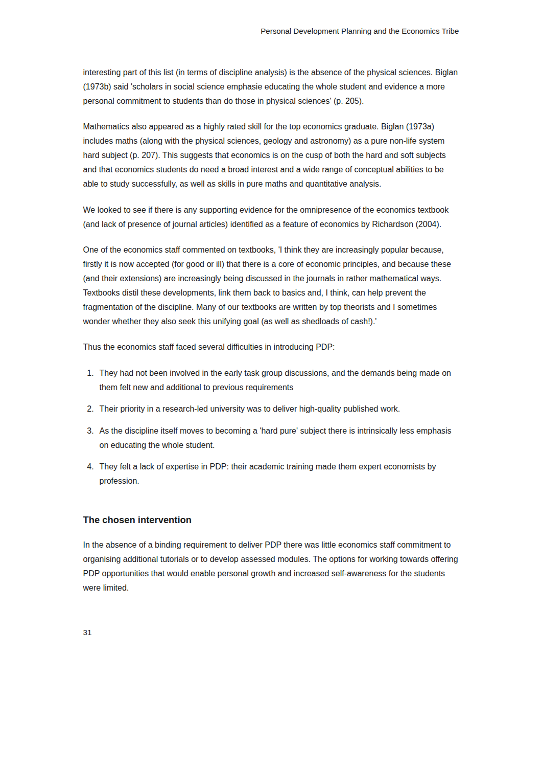Personal Development Planning and the Economics Tribe
interesting part of this list (in terms of discipline analysis) is the absence of the physical sciences. Biglan (1973b) said 'scholars in social science emphasie educating the whole student and evidence a more personal commitment to students than do those in physical sciences' (p. 205).
Mathematics also appeared as a highly rated skill for the top economics graduate. Biglan (1973a) includes maths (along with the physical sciences, geology and astronomy) as a pure non-life system hard subject (p. 207). This suggests that economics is on the cusp of both the hard and soft subjects and that economics students do need a broad interest and a wide range of conceptual abilities to be able to study successfully, as well as skills in pure maths and quantitative analysis.
We looked to see if there is any supporting evidence for the omnipresence of the economics textbook (and lack of presence of journal articles) identified as a feature of economics by Richardson (2004).
One of the economics staff commented on textbooks, 'I think they are increasingly popular because, firstly it is now accepted (for good or ill) that there is a core of economic principles, and because these (and their extensions) are increasingly being discussed in the journals in rather mathematical ways. Textbooks distil these developments, link them back to basics and, I think, can help prevent the fragmentation of the discipline. Many of our textbooks are written by top theorists and I sometimes wonder whether they also seek this unifying goal (as well as shedloads of cash!).'
Thus the economics staff faced several difficulties in introducing PDP:
They had not been involved in the early task group discussions, and the demands being made on them felt new and additional to previous requirements
Their priority in a research-led university was to deliver high-quality published work.
As the discipline itself moves to becoming a 'hard pure' subject there is intrinsically less emphasis on educating the whole student.
They felt a lack of expertise in PDP: their academic training made them expert economists by profession.
The chosen intervention
In the absence of a binding requirement to deliver PDP there was little economics staff commitment to organising additional tutorials or to develop assessed modules. The options for working towards offering PDP opportunities that would enable personal growth and increased self-awareness for the students were limited.
31